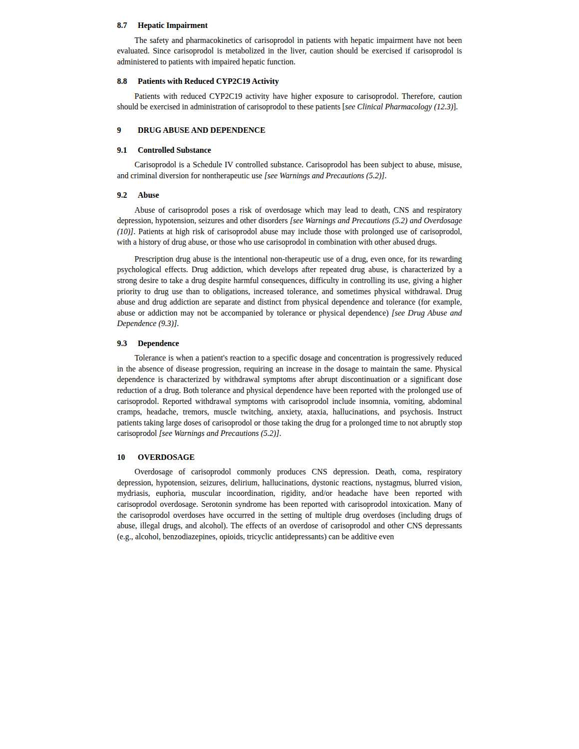8.7 Hepatic Impairment
The safety and pharmacokinetics of carisoprodol in patients with hepatic impairment have not been evaluated. Since carisoprodol is metabolized in the liver, caution should be exercised if carisoprodol is administered to patients with impaired hepatic function.
8.8 Patients with Reduced CYP2C19 Activity
Patients with reduced CYP2C19 activity have higher exposure to carisoprodol. Therefore, caution should be exercised in administration of carisoprodol to these patients [see Clinical Pharmacology (12.3)].
9 DRUG ABUSE AND DEPENDENCE
9.1 Controlled Substance
Carisoprodol is a Schedule IV controlled substance. Carisoprodol has been subject to abuse, misuse, and criminal diversion for nontherapeutic use [see Warnings and Precautions (5.2)].
9.2 Abuse
Abuse of carisoprodol poses a risk of overdosage which may lead to death, CNS and respiratory depression, hypotension, seizures and other disorders [see Warnings and Precautions (5.2) and Overdosage (10)]. Patients at high risk of carisoprodol abuse may include those with prolonged use of carisoprodol, with a history of drug abuse, or those who use carisoprodol in combination with other abused drugs.
Prescription drug abuse is the intentional non-therapeutic use of a drug, even once, for its rewarding psychological effects. Drug addiction, which develops after repeated drug abuse, is characterized by a strong desire to take a drug despite harmful consequences, difficulty in controlling its use, giving a higher priority to drug use than to obligations, increased tolerance, and sometimes physical withdrawal. Drug abuse and drug addiction are separate and distinct from physical dependence and tolerance (for example, abuse or addiction may not be accompanied by tolerance or physical dependence) [see Drug Abuse and Dependence (9.3)].
9.3 Dependence
Tolerance is when a patient's reaction to a specific dosage and concentration is progressively reduced in the absence of disease progression, requiring an increase in the dosage to maintain the same. Physical dependence is characterized by withdrawal symptoms after abrupt discontinuation or a significant dose reduction of a drug. Both tolerance and physical dependence have been reported with the prolonged use of carisoprodol. Reported withdrawal symptoms with carisoprodol include insomnia, vomiting, abdominal cramps, headache, tremors, muscle twitching, anxiety, ataxia, hallucinations, and psychosis. Instruct patients taking large doses of carisoprodol or those taking the drug for a prolonged time to not abruptly stop carisoprodol [see Warnings and Precautions (5.2)].
10 OVERDOSAGE
Overdosage of carisoprodol commonly produces CNS depression. Death, coma, respiratory depression, hypotension, seizures, delirium, hallucinations, dystonic reactions, nystagmus, blurred vision, mydriasis, euphoria, muscular incoordination, rigidity, and/or headache have been reported with carisoprodol overdosage. Serotonin syndrome has been reported with carisoprodol intoxication. Many of the carisoprodol overdoses have occurred in the setting of multiple drug overdoses (including drugs of abuse, illegal drugs, and alcohol). The effects of an overdose of carisoprodol and other CNS depressants (e.g., alcohol, benzodiazepines, opioids, tricyclic antidepressants) can be additive even